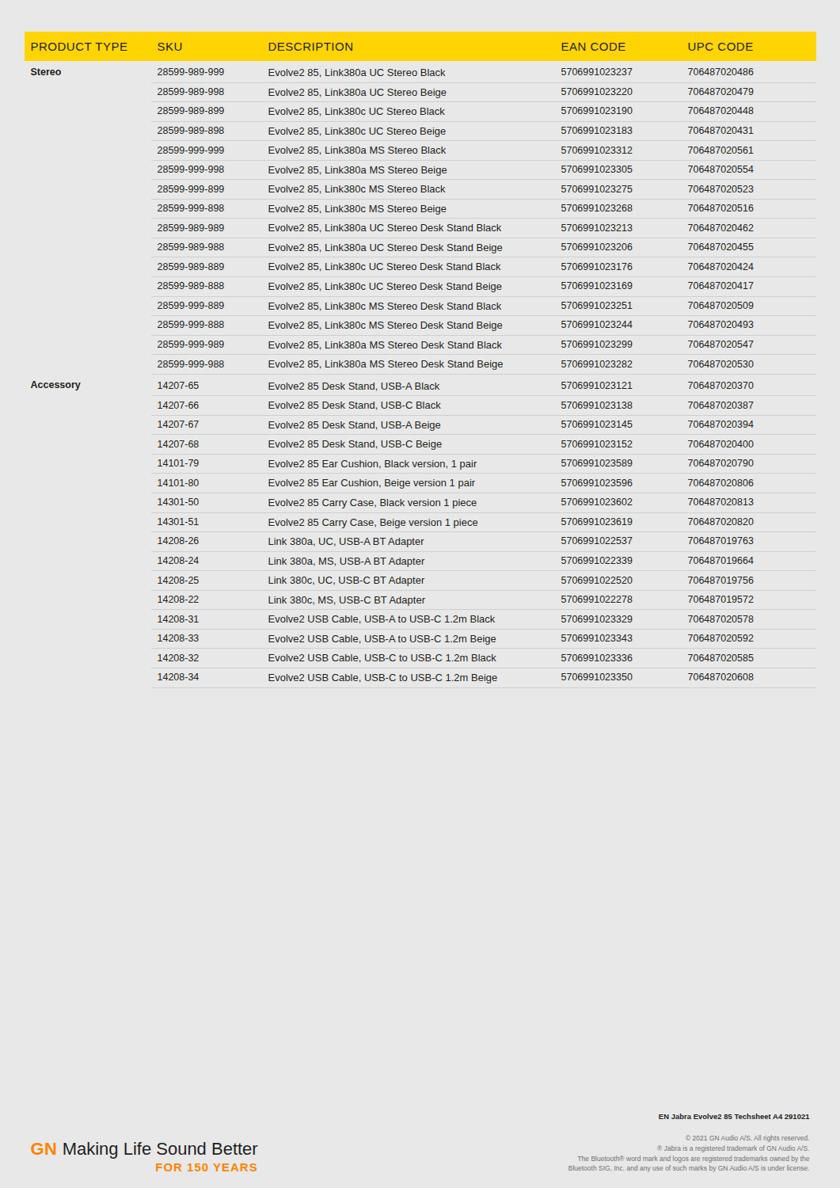| PRODUCT TYPE | SKU | DESCRIPTION | EAN CODE | UPC CODE |
| --- | --- | --- | --- | --- |
| Stereo | 28599-989-999 | Evolve2 85, Link380a UC Stereo Black | 5706991023237 | 706487020486 |
| 28599-989-998 | Evolve2 85, Link380a UC Stereo Beige | 5706991023220 | 706487020479 |
| 28599-989-899 | Evolve2 85, Link380c UC Stereo Black | 5706991023190 | 706487020448 |
| 28599-989-898 | Evolve2 85, Link380c UC Stereo Beige | 5706991023183 | 706487020431 |
| 28599-999-999 | Evolve2 85, Link380a MS Stereo Black | 5706991023312 | 706487020561 |
| 28599-999-998 | Evolve2 85, Link380a MS Stereo Beige | 5706991023305 | 706487020554 |
| 28599-999-899 | Evolve2 85, Link380c MS Stereo Black | 5706991023275 | 706487020523 |
| 28599-999-898 | Evolve2 85, Link380c MS Stereo Beige | 5706991023268 | 706487020516 |
| 28599-989-989 | Evolve2 85, Link380a UC Stereo Desk Stand Black | 5706991023213 | 706487020462 |
| 28599-989-988 | Evolve2 85, Link380a UC Stereo Desk Stand Beige | 5706991023206 | 706487020455 |
| 28599-989-889 | Evolve2 85, Link380c UC Stereo Desk Stand Black | 5706991023176 | 706487020424 |
| 28599-989-888 | Evolve2 85, Link380c UC Stereo Desk Stand Beige | 5706991023169 | 706487020417 |
| 28599-999-889 | Evolve2 85, Link380c MS Stereo Desk Stand Black | 5706991023251 | 706487020509 |
| 28599-999-888 | Evolve2 85, Link380c MS Stereo Desk Stand Beige | 5706991023244 | 706487020493 |
| 28599-999-989 | Evolve2 85, Link380a MS Stereo Desk Stand Black | 5706991023299 | 706487020547 |
| 28599-999-988 | Evolve2 85, Link380a MS Stereo Desk Stand Beige | 5706991023282 | 706487020530 |
| Accessory | 14207-65 | Evolve2 85 Desk Stand, USB-A Black | 5706991023121 | 706487020370 |
| 14207-66 | Evolve2 85 Desk Stand, USB-C Black | 5706991023138 | 706487020387 |
| 14207-67 | Evolve2 85 Desk Stand, USB-A Beige | 5706991023145 | 706487020394 |
| 14207-68 | Evolve2 85 Desk Stand, USB-C Beige | 5706991023152 | 706487020400 |
| 14101-79 | Evolve2 85 Ear Cushion, Black version, 1 pair | 5706991023589 | 706487020790 |
| 14101-80 | Evolve2 85 Ear Cushion, Beige version 1 pair | 5706991023596 | 706487020806 |
| 14301-50 | Evolve2 85 Carry Case, Black version 1 piece | 5706991023602 | 706487020813 |
| 14301-51 | Evolve2 85 Carry Case, Beige version 1 piece | 5706991023619 | 706487020820 |
| 14208-26 | Link 380a, UC, USB-A BT Adapter | 5706991022537 | 706487019763 |
| 14208-24 | Link 380a, MS, USB-A BT Adapter | 5706991022339 | 706487019664 |
| 14208-25 | Link 380c, UC, USB-C BT Adapter | 5706991022520 | 706487019756 |
| 14208-22 | Link 380c, MS, USB-C BT Adapter | 5706991022278 | 706487019572 |
| 14208-31 | Evolve2 USB Cable, USB-A to USB-C 1.2m Black | 5706991023329 | 706487020578 |
| 14208-33 | Evolve2 USB Cable, USB-A to USB-C 1.2m Beige | 5706991023343 | 706487020592 |
| 14208-32 | Evolve2 USB Cable, USB-C to USB-C 1.2m Black | 5706991023336 | 706487020585 |
| 14208-34 | Evolve2 USB Cable, USB-C to USB-C 1.2m Beige | 5706991023350 | 706487020608 |
GN Making Life Sound Better FOR 150 YEARS
EN Jabra Evolve2 85 Techsheet A4 291021
© 2021 GN Audio A/S. All rights reserved.
® Jabra is a registered trademark of GN Audio A/S.
The Bluetooth® word mark and logos are registered trademarks owned by the
Bluetooth SIG, Inc. and any use of such marks by GN Audio A/S is under license.